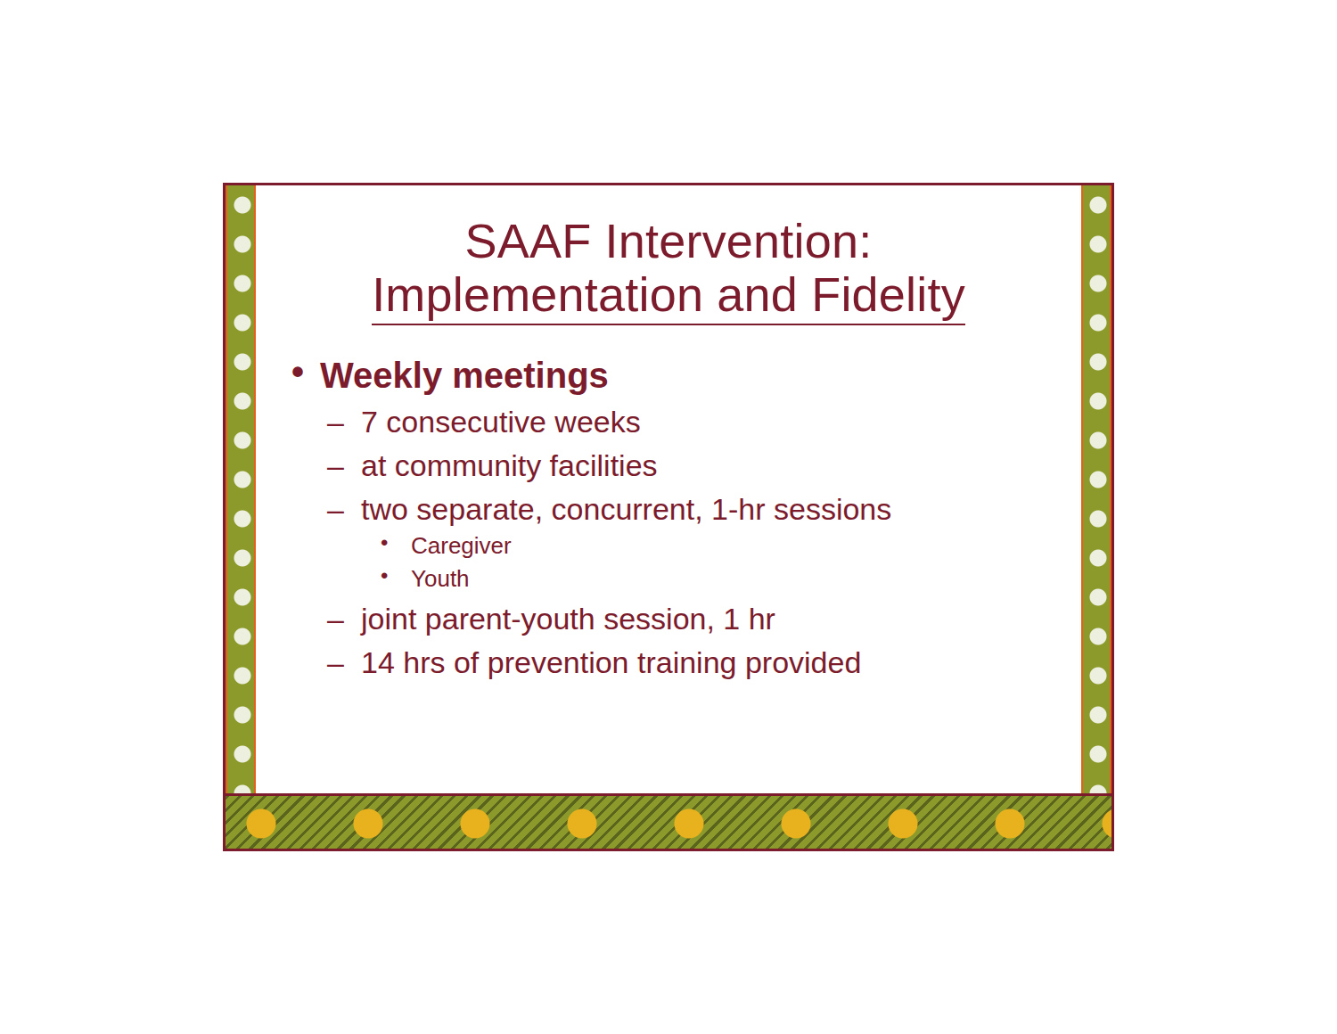SAAF Intervention:
Implementation and Fidelity
Weekly meetings
7 consecutive weeks
at community facilities
two separate, concurrent, 1-hr sessions
Caregiver
Youth
joint parent-youth session, 1 hr
14 hrs of prevention training provided